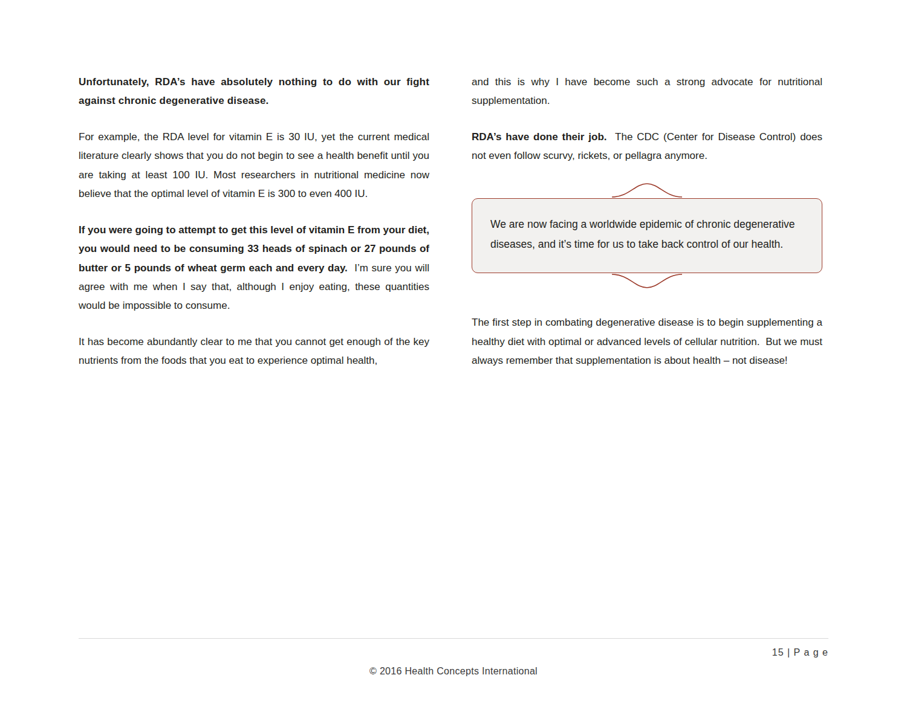Unfortunately, RDA’s have absolutely nothing to do with our fight against chronic degenerative disease.
For example, the RDA level for vitamin E is 30 IU, yet the current medical literature clearly shows that you do not begin to see a health benefit until you are taking at least 100 IU. Most researchers in nutritional medicine now believe that the optimal level of vitamin E is 300 to even 400 IU.
If you were going to attempt to get this level of vitamin E from your diet, you would need to be consuming 33 heads of spinach or 27 pounds of butter or 5 pounds of wheat germ each and every day. I’m sure you will agree with me when I say that, although I enjoy eating, these quantities would be impossible to consume.
It has become abundantly clear to me that you cannot get enough of the key nutrients from the foods that you eat to experience optimal health,
and this is why I have become such a strong advocate for nutritional supplementation.
RDA’s have done their job. The CDC (Center for Disease Control) does not even follow scurvy, rickets, or pellagra anymore.
We are now facing a worldwide epidemic of chronic degenerative diseases, and it’s time for us to take back control of our health.
The first step in combating degenerative disease is to begin supplementing a healthy diet with optimal or advanced levels of cellular nutrition. But we must always remember that supplementation is about health – not disease!
15 | P a g e
© 2016 Health Concepts International